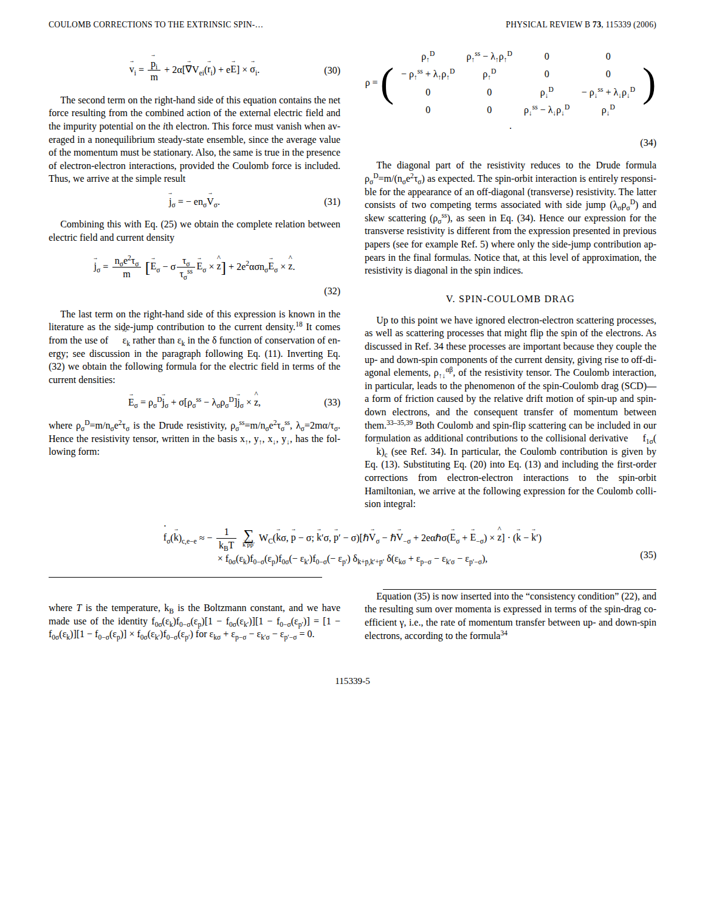Coulomb corrections to the extrinsic spin-…
PHYSICAL REVIEW B 73, 115339 (2006)
vi = pi m + 2α[∇Vei(ri) + eE] × σi. (30)
The second term on the right-hand side of this equation contains the net force resulting from the combined action of the external electric field and the impurity potential on the ith electron. This force must vanish when averaged in a nonequilibrium steady-state ensemble, since the average value of the momentum must be stationary. Also, the same is true in the presence of electron-electron interactions, provided the Coulomb force is included. Thus, we arrive at the simple result
jσ = − enσVσ. (31)
Combining this with Eq. (25) we obtain the complete relation between electric field and current density
jσ = nσe2τσ m [Eσ − στσ τσss Eσ × z] + 2e2ασnσEσ × z.
(32)
The last term on the right-hand side of this expression is known in the literature as the side-jump contribution to the current density.18 It comes from the use of εk rather than εk in the δ function of conservation of energy; see discussion in the paragraph following Eq. (11). Inverting Eq. (32) we obtain the following formula for the electric field in terms of the current densities:
Eσ = ρσDjσ + σ[ρσss − λσρσD]jσ × z, (33)
where ρσD=m/nσe2τσ is the Drude resistivity, ρσss=m/nσe2τσss, λσ=2mα/τσ. Hence the resistivity tensor, written in the basis x↑, y↑, x↓, y↓, has the following form:
ρ = (
| ρ ↑ D | ρ ↑ ss − λ ↑ ρ ↑ D | 0 | 0 |
| − ρ ↑ ss + λ ↑ ρ ↑ D | ρ ↑ D | 0 | 0 |
| 0 | 0 | ρ ↓ D | − ρ ↓ ss + λ ↓ ρ ↓ D |
| 0 | 0 | ρ ↓ ss − λ ↓ ρ ↓ D | ρ ↓ D |
) .
(34)
The diagonal part of the resistivity reduces to the Drude formula ρσD=m/(nσe2τσ) as expected. The spin-orbit interaction is entirely responsible for the appearance of an off-diagonal (transverse) resistivity. The latter consists of two competing terms associated with side jump (λσρσD) and skew scattering (ρσss), as seen in Eq. (34). Hence our expression for the transverse resistivity is different from the expression presented in previous papers (see for example Ref. 5) where only the side-jump contribution appears in the final formulas. Notice that, at this level of approximation, the resistivity is diagonal in the spin indices.
V. Spin-Coulomb Drag
Up to this point we have ignored electron-electron scattering processes, as well as scattering processes that might flip the spin of the electrons. As discussed in Ref. 34 these processes are important because they couple the up- and down-spin components of the current density, giving rise to off-diagonal elements, ρ↑↓αβ, of the resistivity tensor. The Coulomb interaction, in particular, leads to the phenomenon of the spin-Coulomb drag (SCD)—a form of friction caused by the relative drift motion of spin-up and spin-down electrons, and the consequent transfer of momentum between them.33–35,39 Both Coulomb and spin-flip scattering can be included in our formulation as additional contributions to the collisional derivative f1σ(k)c (see Ref. 34). In particular, the Coulomb contribution is given by Eq. (13). Substituting Eq. (20) into Eq. (13) and including the first-order corrections from electron-electron interactions to the spin-orbit Hamiltonian, we arrive at the following expression for the Coulomb collision integral:
fσ(k)c,e−e ≈ − 1 kBT ∑k′pp′ WC(kσ, p − σ; k′σ, p′ − σ)[ℏVσ − ℏV−σ + 2eαℏσ(Eσ + E−σ) × z] · (k − k′)
× f0σ(εk)f0−σ(εp)f0σ(− εk′)f0−σ(− εp′) δk+p,k′+p′ δ(εkσ + εp−σ − εk′σ − εp′−σ), (35)
where T is the temperature, kB is the Boltzmann constant, and we have made use of the identity f0σ(εk)f0−σ(εp)[1 − f0σ(εk′)][1 − f0−σ(εp′)] = [1 − f0σ(εk)][1 − f0−σ(εp)] × f0σ(εk′)f0−σ(εp′) for εkσ + εp−σ − εk′σ − εp′−σ = 0.
Equation (35) is now inserted into the “consistency condition” (22), and the resulting sum over momenta is expressed in terms of the spin-drag coefficient γ, i.e., the rate of momentum transfer between up- and down-spin electrons, according to the formula34
115339-5